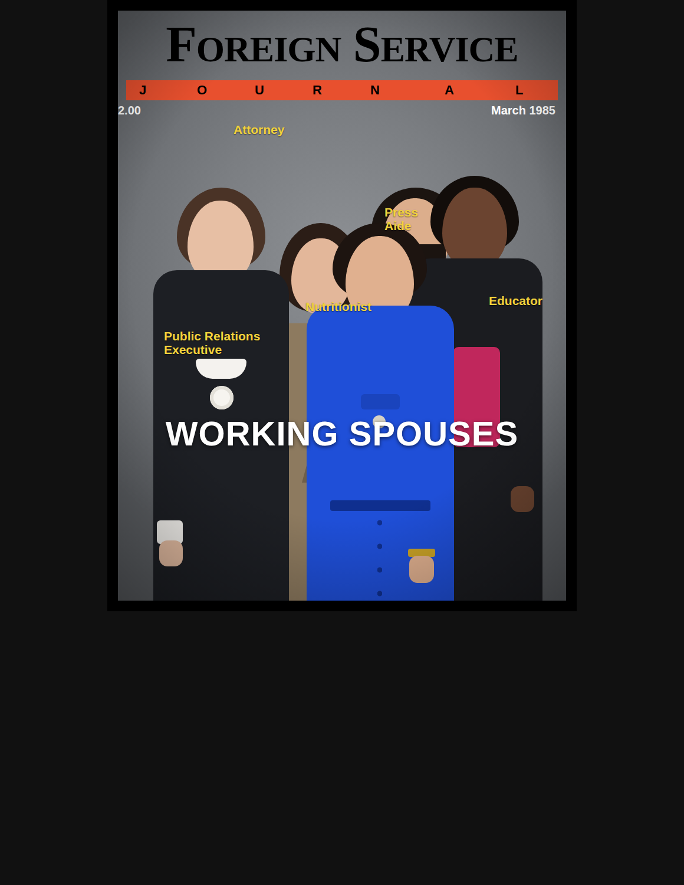FOREIGN SERVICE
J O U R N A L
2.00
March 1985
Attorney
Press
Aide
Educator
Nutritionist
Public Relations
Executive
WORKING SPOUSES